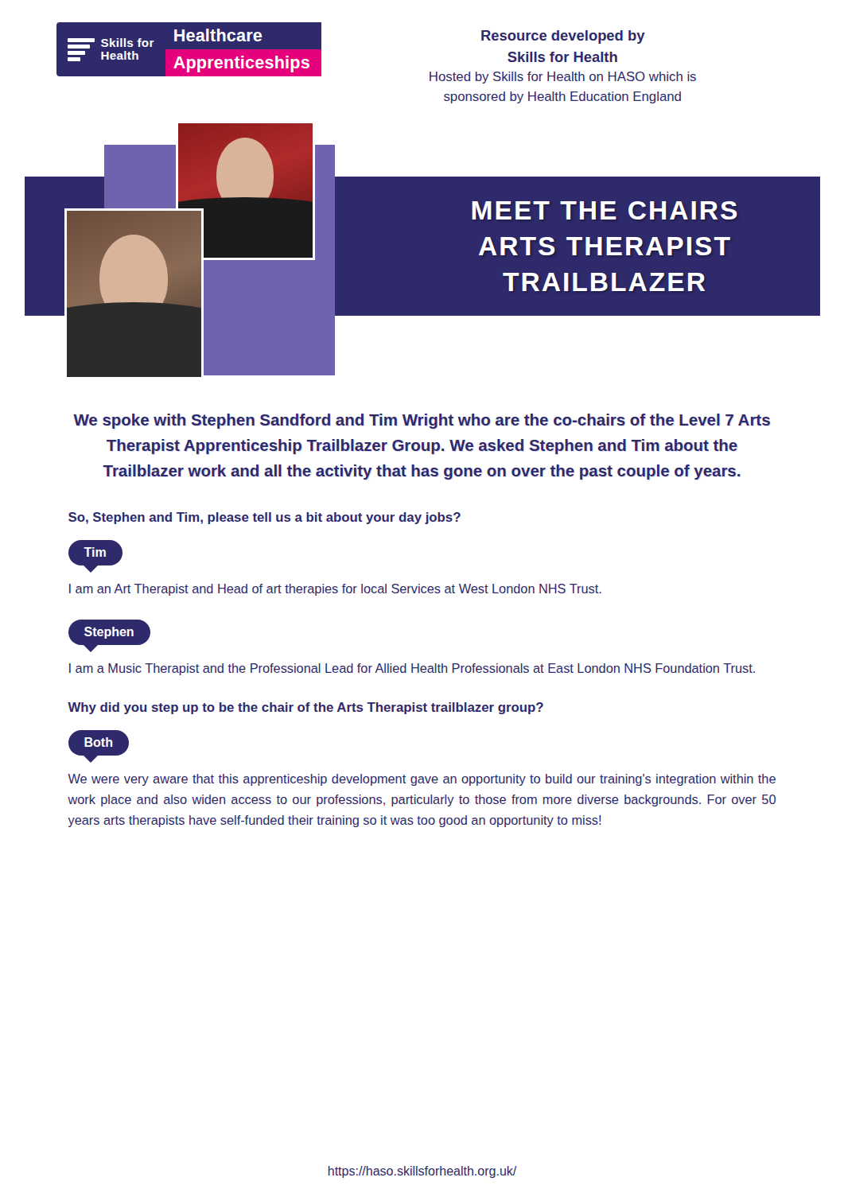Skills for
Health
Healthcare
Apprenticeships
Resource developed by Skills for Health Hosted by Skills for Health on HASO which is
sponsored by Health Education England
MEET THE CHAIRS
ARTS THERAPIST
TRAILBLAZER
We spoke with Stephen Sandford and Tim Wright who are the co-chairs of the Level 7 Arts Therapist Apprenticeship Trailblazer Group. We asked Stephen and Tim about the Trailblazer work and all the activity that has gone on over the past couple of years.
So, Stephen and Tim, please tell us a bit about your day jobs?
Tim
I am an Art Therapist and Head of art therapies for local Services at West London NHS Trust.
Stephen
I am a Music Therapist and the Professional Lead for Allied Health Professionals at East London NHS Foundation Trust.
Why did you step up to be the chair of the Arts Therapist trailblazer group?
Both
We were very aware that this apprenticeship development gave an opportunity to build our training's integration within the work place and also widen access to our professions, particularly to those from more diverse backgrounds. For over 50 years arts therapists have self-funded their training so it was too good an opportunity to miss!
https://haso.skillsforhealth.org.uk/